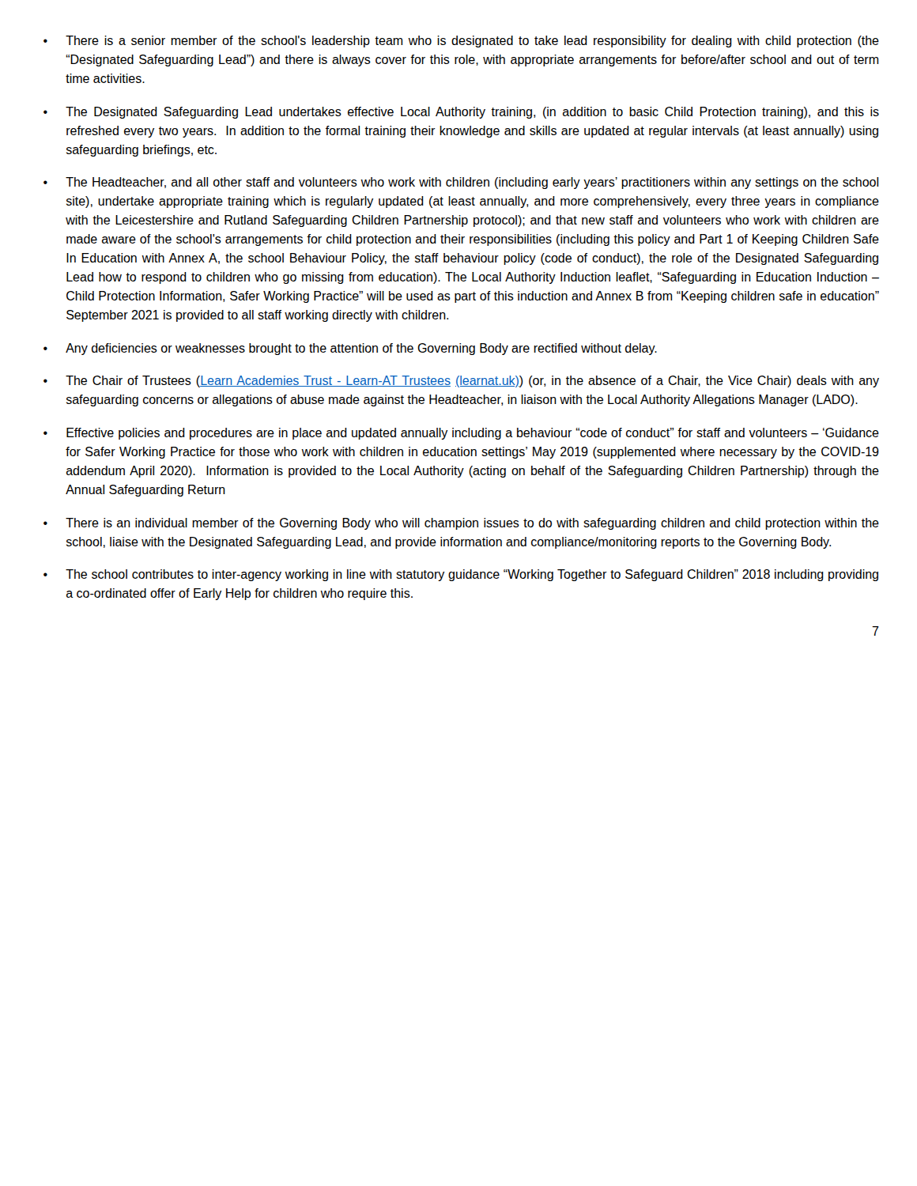There is a senior member of the school's leadership team who is designated to take lead responsibility for dealing with child protection (the “Designated Safeguarding Lead”) and there is always cover for this role, with appropriate arrangements for before/after school and out of term time activities.
The Designated Safeguarding Lead undertakes effective Local Authority training, (in addition to basic Child Protection training), and this is refreshed every two years. In addition to the formal training their knowledge and skills are updated at regular intervals (at least annually) using safeguarding briefings, etc.
The Headteacher, and all other staff and volunteers who work with children (including early years’ practitioners within any settings on the school site), undertake appropriate training which is regularly updated (at least annually, and more comprehensively, every three years in compliance with the Leicestershire and Rutland Safeguarding Children Partnership protocol); and that new staff and volunteers who work with children are made aware of the school's arrangements for child protection and their responsibilities (including this policy and Part 1 of Keeping Children Safe In Education with Annex A, the school Behaviour Policy, the staff behaviour policy (code of conduct), the role of the Designated Safeguarding Lead how to respond to children who go missing from education). The Local Authority Induction leaflet, “Safeguarding in Education Induction – Child Protection Information, Safer Working Practice” will be used as part of this induction and Annex B from “Keeping children safe in education” September 2021 is provided to all staff working directly with children.
Any deficiencies or weaknesses brought to the attention of the Governing Body are rectified without delay.
The Chair of Trustees (Learn Academies Trust - Learn-AT Trustees (learnat.uk)) (or, in the absence of a Chair, the Vice Chair) deals with any safeguarding concerns or allegations of abuse made against the Headteacher, in liaison with the Local Authority Allegations Manager (LADO).
Effective policies and procedures are in place and updated annually including a behaviour “code of conduct” for staff and volunteers – ‘Guidance for Safer Working Practice for those who work with children in education settings’ May 2019 (supplemented where necessary by the COVID-19 addendum April 2020). Information is provided to the Local Authority (acting on behalf of the Safeguarding Children Partnership) through the Annual Safeguarding Return
There is an individual member of the Governing Body who will champion issues to do with safeguarding children and child protection within the school, liaise with the Designated Safeguarding Lead, and provide information and compliance/monitoring reports to the Governing Body.
The school contributes to inter-agency working in line with statutory guidance “Working Together to Safeguard Children” 2018 including providing a co-ordinated offer of Early Help for children who require this.
7